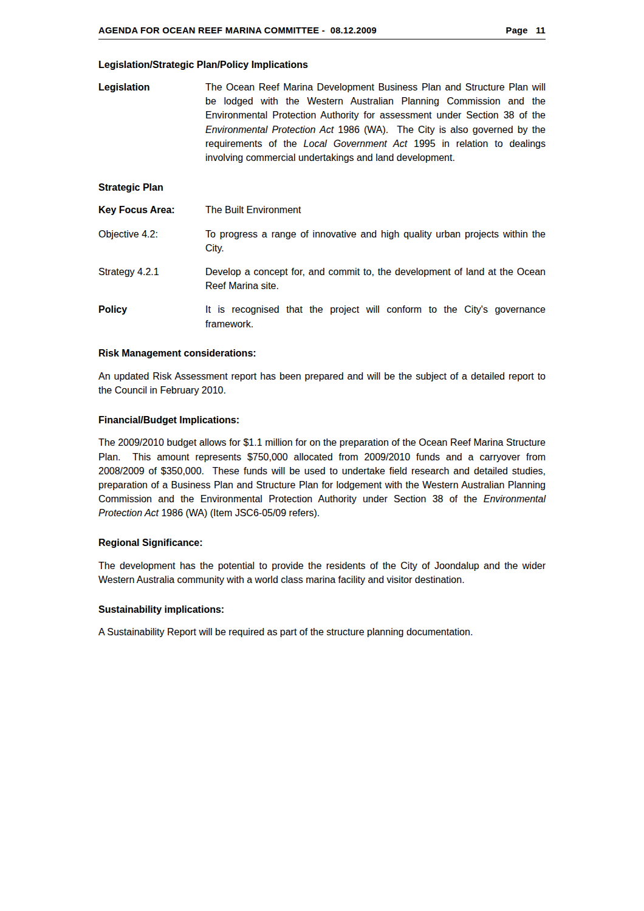Agenda for Ocean Reef Marina Committee - 08.12.2009 Page 11
Legislation/Strategic Plan/Policy Implications
Legislation
The Ocean Reef Marina Development Business Plan and Structure Plan will be lodged with the Western Australian Planning Commission and the Environmental Protection Authority for assessment under Section 38 of the Environmental Protection Act 1986 (WA). The City is also governed by the requirements of the Local Government Act 1995 in relation to dealings involving commercial undertakings and land development.
Strategic Plan
Key Focus Area:
The Built Environment
Objective 4.2:
To progress a range of innovative and high quality urban projects within the City.
Strategy 4.2.1
Develop a concept for, and commit to, the development of land at the Ocean Reef Marina site.
Policy
It is recognised that the project will conform to the City's governance framework.
Risk Management considerations:
An updated Risk Assessment report has been prepared and will be the subject of a detailed report to the Council in February 2010.
Financial/Budget Implications:
The 2009/2010 budget allows for $1.1 million for on the preparation of the Ocean Reef Marina Structure Plan. This amount represents $750,000 allocated from 2009/2010 funds and a carryover from 2008/2009 of $350,000. These funds will be used to undertake field research and detailed studies, preparation of a Business Plan and Structure Plan for lodgement with the Western Australian Planning Commission and the Environmental Protection Authority under Section 38 of the Environmental Protection Act 1986 (WA) (Item JSC6-05/09 refers).
Regional Significance:
The development has the potential to provide the residents of the City of Joondalup and the wider Western Australia community with a world class marina facility and visitor destination.
Sustainability implications:
A Sustainability Report will be required as part of the structure planning documentation.